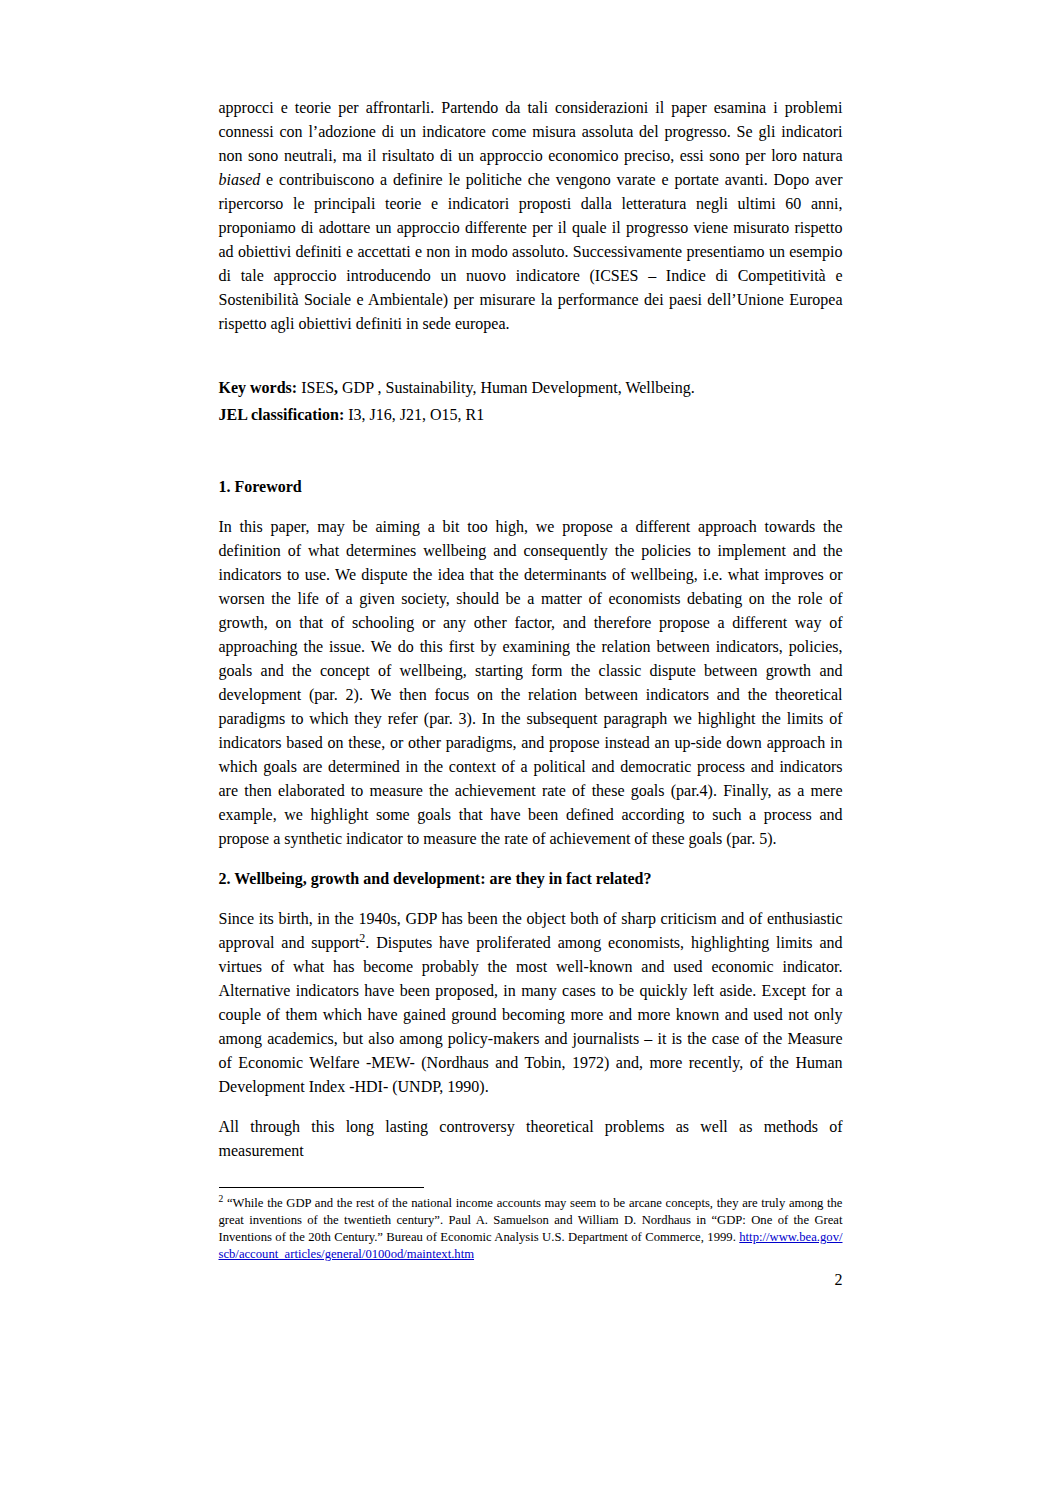approcci e teorie per affrontarli. Partendo da tali considerazioni il paper esamina i problemi connessi con l’adozione di un indicatore come misura assoluta del progresso. Se gli indicatori non sono neutrali, ma il risultato di un approccio economico preciso, essi sono per loro natura biased e contribuiscono a definire le politiche che vengono varate e portate avanti. Dopo aver ripercorso le principali teorie e indicatori proposti dalla letteratura negli ultimi 60 anni, proponiamo di adottare un approccio differente per il quale il progresso viene misurato rispetto ad obiettivi definiti e accettati e non in modo assoluto. Successivamente presentiamo un esempio di tale approccio introducendo un nuovo indicatore (ICSES – Indice di Competitività e Sostenibilità Sociale e Ambientale) per misurare la performance dei paesi dell’Unione Europea rispetto agli obiettivi definiti in sede europea.
Key words: ISES, GDP , Sustainability, Human Development, Wellbeing.
JEL classification: I3, J16, J21, O15, R1
1. Foreword
In this paper, may be aiming a bit too high, we propose a different approach towards the definition of what determines wellbeing and consequently the policies to implement and the indicators to use. We dispute the idea that the determinants of wellbeing, i.e. what improves or worsen the life of a given society, should be a matter of economists debating on the role of growth, on that of schooling or any other factor, and therefore propose a different way of approaching the issue. We do this first by examining the relation between indicators, policies, goals and the concept of wellbeing, starting form the classic dispute between growth and development (par. 2). We then focus on the relation between indicators and the theoretical paradigms to which they refer (par. 3). In the subsequent paragraph we highlight the limits of indicators based on these, or other paradigms, and propose instead an up-side down approach in which goals are determined in the context of a political and democratic process and indicators are then elaborated to measure the achievement rate of these goals (par.4). Finally, as a mere example, we highlight some goals that have been defined according to such a process and propose a synthetic indicator to measure the rate of achievement of these goals (par. 5).
2. Wellbeing, growth and development: are they in fact related?
Since its birth, in the 1940s, GDP has been the object both of sharp criticism and of enthusiastic approval and support2. Disputes have proliferated among economists, highlighting limits and virtues of what has become probably the most well-known and used economic indicator. Alternative indicators have been proposed, in many cases to be quickly left aside. Except for a couple of them which have gained ground becoming more and more known and used not only among academics, but also among policy-makers and journalists – it is the case of the Measure of Economic Welfare -MEW- (Nordhaus and Tobin, 1972) and, more recently, of the Human Development Index -HDI- (UNDP, 1990).
All through this long lasting controversy theoretical problems as well as methods of measurement
2 “While the GDP and the rest of the national income accounts may seem to be arcane concepts, they are truly among the great inventions of the twentieth century”. Paul A. Samuelson and William D. Nordhaus in “GDP: One of the Great Inventions of the 20th Century.” Bureau of Economic Analysis U.S. Department of Commerce, 1999. http://www.bea.gov/scb/account_articles/general/0100od/maintext.htm
2